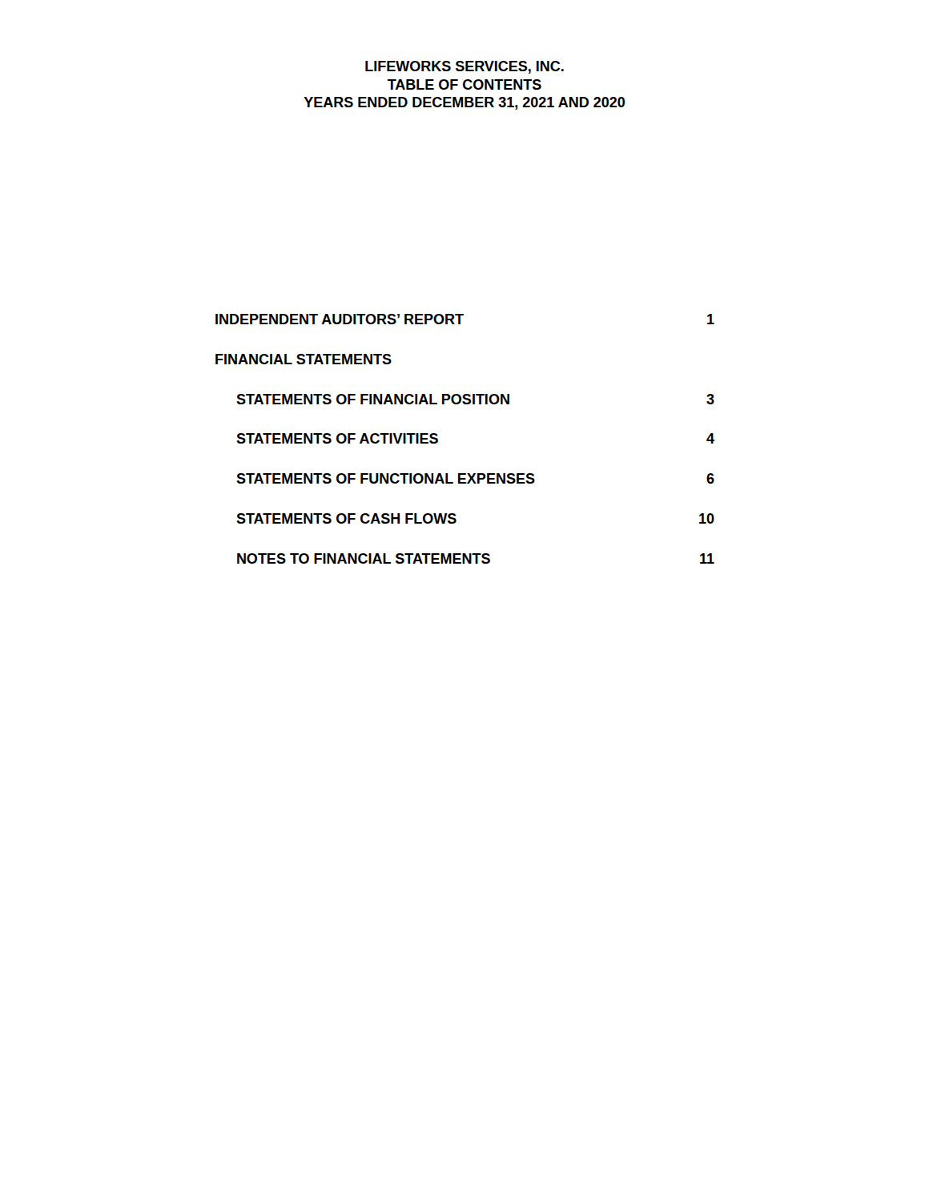LIFEWORKS SERVICES, INC.
TABLE OF CONTENTS
YEARS ENDED DECEMBER 31, 2021 AND 2020
INDEPENDENT AUDITORS’ REPORT 1
FINANCIAL STATEMENTS
STATEMENTS OF FINANCIAL POSITION 3
STATEMENTS OF ACTIVITIES 4
STATEMENTS OF FUNCTIONAL EXPENSES 6
STATEMENTS OF CASH FLOWS 10
NOTES TO FINANCIAL STATEMENTS 11